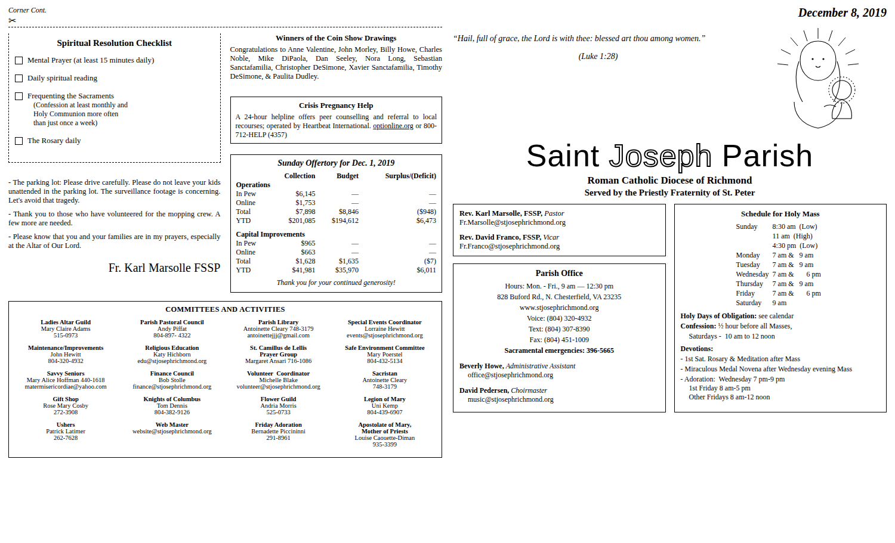Corner Cont.
✂
Spiritual Resolution Checklist
Mental Prayer (at least 15 minutes daily)
Daily spiritual reading
Frequenting the Sacraments (Confession at least monthly and Holy Communion more often than just once a week)
The Rosary daily
- The parking lot: Please drive carefully. Please do not leave your kids unattended in the parking lot. The surveillance footage is concerning. Let's avoid that tragedy.
- Thank you to those who have volunteered for the mopping crew. A few more are needed.
- Please know that you and your families are in my prayers, especially at the Altar of Our Lord.
Fr. Karl Marsolle FSSP
Winners of the Coin Show Drawings
Congratulations to Anne Valentine, John Morley, Billy Howe, Charles Noble, Mike DiPaola, Dan Seeley, Nora Long, Sebastian Sanctafamilia, Christopher DeSimone, Xavier Sanctafamilia, Timothy DeSimone, & Paulita Dudley.
Crisis Pregnancy Help
A 24-hour helpline offers peer counselling and referral to local recourses; operated by Heartbeat International. optionline.org or 800-712-HELP (4357)
Sunday Offertory for Dec. 1, 2019
| | Collection | Budget | Surplus/(Deficit) |
| --- | --- | --- | --- |
| Operations |
| In Pew | $6,145 | — | — |
| Online | $1,753 | — | — |
| Total | $7,898 | $8,846 | ($948) |
| YTD | $201,085 | $194,612 | $6,473 |
| Capital Improvements |
| In Pew | $965 | — | — |
| Online | $663 | — | — |
| Total | $1,628 | $1,635 | ($7) |
| YTD | $41,981 | $35,970 | $6,011 |
Thank you for your continued generosity!
COMMITTEES AND ACTIVITIES
| Ladies Altar Guild Mary Claire Adams 515-0973 | Parish Pastoral Council Andy Piffat 804-897- 4322 | Parish Library Antoinette Cleary 748-3179 antoinettejjj@gmail.com | Special Events Coordinator Lorraine Hewitt events@stjosephrichmond.org |
| Maintenance/Improvements John Hewitt 804-320-4932 | Religious Education Katy Hichborn edu@stjosephrichmond.org | St. Camillus de Lellis Prayer Group Margaret Ansari 716-1086 | Safe Environment Committee Mary Poerstel 804-432-5134 |
| Savvy Seniors Mary Alice Hoffman 440-1618 matermisericordiae@yahoo.com | Finance Council Bob Stolle finance@stjosephrichmond.org | Volunteer Coordinator Michelle Blake volunteer@stjosephrichmond.org | Sacristan Antoinette Cleary 748-3179 |
| Gift Shop Rose Mary Cosby 272-3908 | Knights of Columbus Tom Dennis 804-382-9126 | Flower Guild Andria Morris 525-0733 | Legion of Mary Uni Kemp 804-439-6907 |
| Ushers Patrick Latimer 262-7628 | Web Master website@stjosephrichmond.org | Friday Adoration Bernadette Piccininni 291-8961 | Apostolate of Mary, Mother of Priests Louise Caouette-Diman 935-3399 |
December 8, 2019
“Hail, full of grace, the Lord is with thee: blessed art thou among women.”
(Luke 1:28)
Saint Joseph Parish
Roman Catholic Diocese of Richmond
Served by the Priestly Fraternity of St. Peter
Rev. Karl Marsolle, FSSP, Pastor
Fr.Marsolle@stjosephrichmond.org
Rev. David Franco, FSSP, Vicar
Fr.Franco@stjosephrichmond.org
Parish Office
Hours: Mon. - Fri., 9 am — 12:30 pm
828 Buford Rd., N. Chesterfield, VA 23235
www.stjosephrichmond.org
Voice: (804) 320-4932
Text: (804) 307-8390
Fax: (804) 451-1009
Sacramental emergencies: 396-5665
Beverly Howe, Administrative Assistant
office@stjosephrichmond.org
David Pedersen, Choirmaster
music@stjosephrichmond.org
Schedule for Holy Mass
| Sunday | 8:30 am (Low) |
| | 11 am (High) |
| | 4:30 pm (Low) |
| Monday | 7 am & 9 am |
| Tuesday | 7 am & 9 am |
| Wednesday | 7 am & 6 pm |
| Thursday | 7 am & 9 am |
| Friday | 7 am & 6 pm |
| Saturday | 9 am |
Holy Days of Obligation: see calendar
Confession: ½ hour before all Masses,
Saturdays - 10 am to 12 noon
Devotions:
- 1st Sat. Rosary & Meditation after Mass
- Miraculous Medal Novena after Wednesday evening Mass
- Adoration: Wednesday 7 pm-9 pm 1st Friday 8 am-5 pm Other Fridays 8 am-12 noon